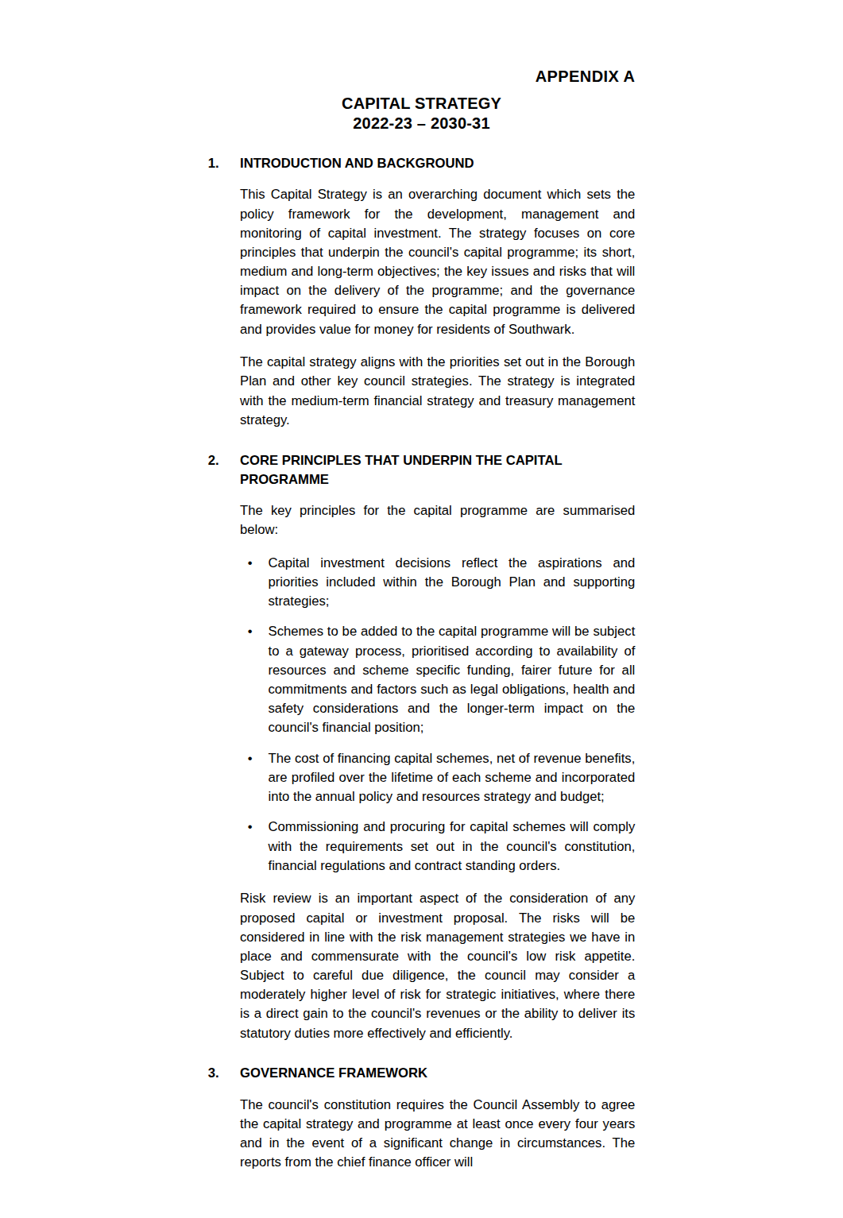APPENDIX A
CAPITAL STRATEGY
2022-23 – 2030-31
1. INTRODUCTION AND BACKGROUND
This Capital Strategy is an overarching document which sets the policy framework for the development, management and monitoring of capital investment. The strategy focuses on core principles that underpin the council's capital programme; its short, medium and long-term objectives; the key issues and risks that will impact on the delivery of the programme; and the governance framework required to ensure the capital programme is delivered and provides value for money for residents of Southwark.
The capital strategy aligns with the priorities set out in the Borough Plan and other key council strategies. The strategy is integrated with the medium-term financial strategy and treasury management strategy.
2. CORE PRINCIPLES THAT UNDERPIN THE CAPITAL PROGRAMME
The key principles for the capital programme are summarised below:
Capital investment decisions reflect the aspirations and priorities included within the Borough Plan and supporting strategies;
Schemes to be added to the capital programme will be subject to a gateway process, prioritised according to availability of resources and scheme specific funding, fairer future for all commitments and factors such as legal obligations, health and safety considerations and the longer-term impact on the council's financial position;
The cost of financing capital schemes, net of revenue benefits, are profiled over the lifetime of each scheme and incorporated into the annual policy and resources strategy and budget;
Commissioning and procuring for capital schemes will comply with the requirements set out in the council's constitution, financial regulations and contract standing orders.
Risk review is an important aspect of the consideration of any proposed capital or investment proposal. The risks will be considered in line with the risk management strategies we have in place and commensurate with the council's low risk appetite. Subject to careful due diligence, the council may consider a moderately higher level of risk for strategic initiatives, where there is a direct gain to the council's revenues or the ability to deliver its statutory duties more effectively and efficiently.
3. GOVERNANCE FRAMEWORK
The council's constitution requires the Council Assembly to agree the capital strategy and programme at least once every four years and in the event of a significant change in circumstances. The reports from the chief finance officer will